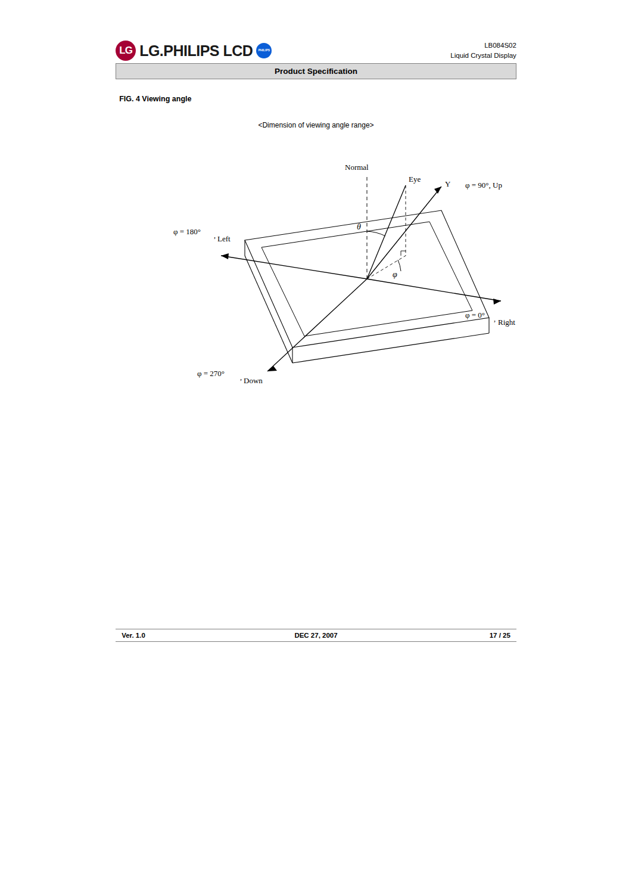LG
LG.PHILIPS LCD
PHILIPS
LB084S02
Liquid Crystal Display
Product Specification
FIG. 4 Viewing angle
<Dimension of viewing angle range>
Normal Eye Y φ = 90°, Up θ φ φ = 0° , Right φ = 180° , Left φ = 270° , Down
Ver. 1.0
DEC 27, 2007
17 / 25